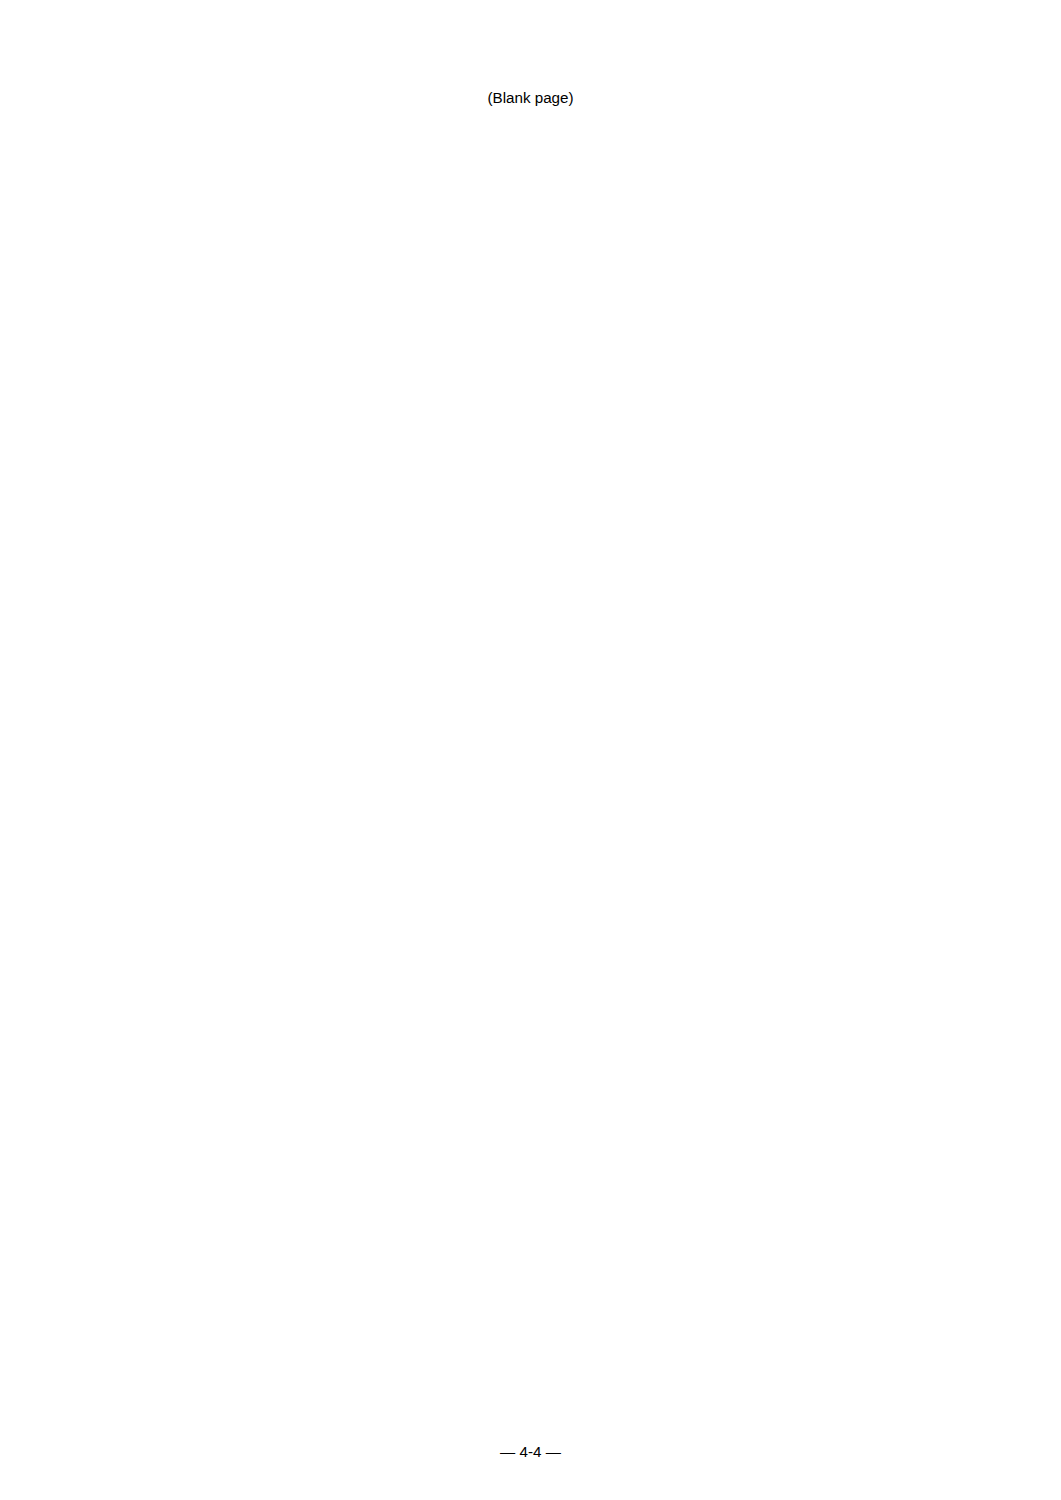(Blank page)
— 4-4 —